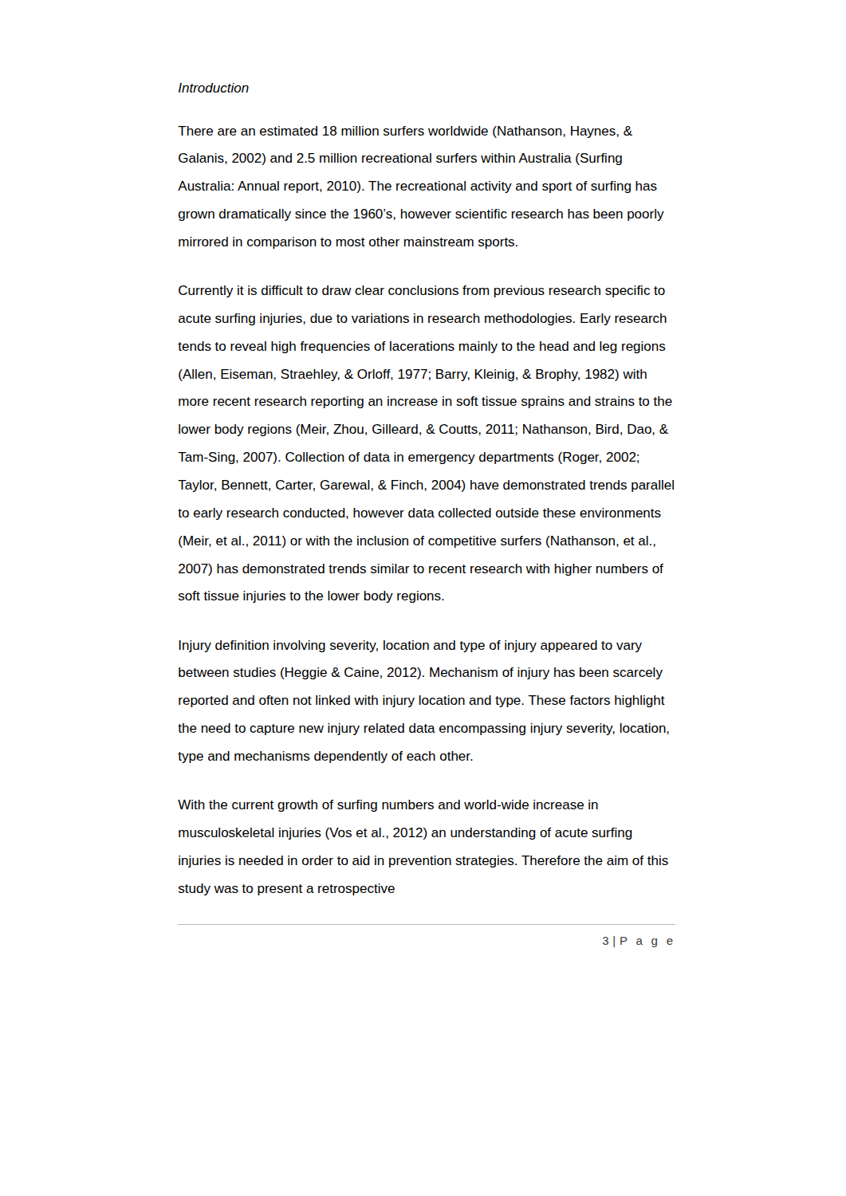Introduction
There are an estimated 18 million surfers worldwide (Nathanson, Haynes, & Galanis, 2002) and 2.5 million recreational surfers within Australia (Surfing Australia: Annual report, 2010). The recreational activity and sport of surfing has grown dramatically since the 1960’s, however scientific research has been poorly mirrored in comparison to most other mainstream sports.
Currently it is difficult to draw clear conclusions from previous research specific to acute surfing injuries, due to variations in research methodologies. Early research tends to reveal high frequencies of lacerations mainly to the head and leg regions (Allen, Eiseman, Straehley, & Orloff, 1977; Barry, Kleinig, & Brophy, 1982) with more recent research reporting an increase in soft tissue sprains and strains to the lower body regions (Meir, Zhou, Gilleard, & Coutts, 2011; Nathanson, Bird, Dao, & Tam-Sing, 2007). Collection of data in emergency departments (Roger, 2002; Taylor, Bennett, Carter, Garewal, & Finch, 2004) have demonstrated trends parallel to early research conducted, however data collected outside these environments (Meir, et al., 2011) or with the inclusion of competitive surfers (Nathanson, et al., 2007) has demonstrated trends similar to recent research with higher numbers of soft tissue injuries to the lower body regions.
Injury definition involving severity, location and type of injury appeared to vary between studies (Heggie & Caine, 2012). Mechanism of injury has been scarcely reported and often not linked with injury location and type. These factors highlight the need to capture new injury related data encompassing injury severity, location, type and mechanisms dependently of each other.
With the current growth of surfing numbers and world-wide increase in musculoskeletal injuries (Vos et al., 2012) an understanding of acute surfing injuries is needed in order to aid in prevention strategies. Therefore the aim of this study was to present a retrospective
3 | P a g e